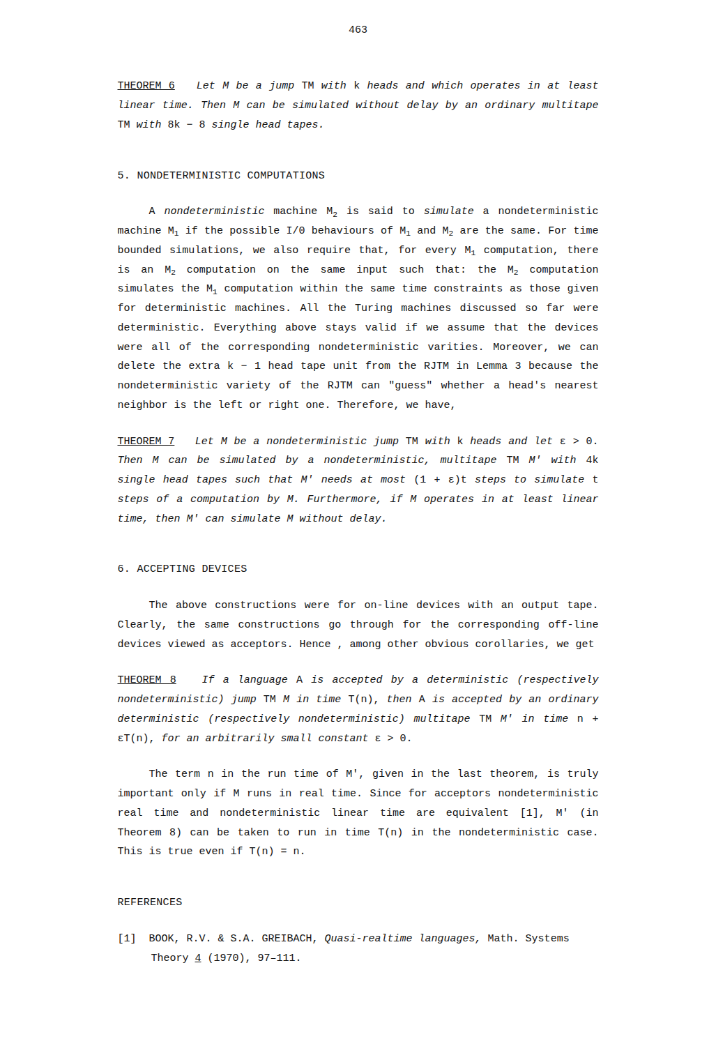463
THEOREM 6 Let M be a jump TM with k heads and which operates in at least linear time. Then M can be simulated without delay by an ordinary multitape TM with 8k − 8 single head tapes.
5. NONDETERMINISTIC COMPUTATIONS
A nondeterministic machine M2 is said to simulate a nondeterministic machine M1 if the possible I/0 behaviours of M1 and M2 are the same. For time bounded simulations, we also require that, for every M1 computation, there is an M2 computation on the same input such that: the M2 computation simulates the M1 computation within the same time constraints as those given for deterministic machines. All the Turing machines discussed so far were deterministic. Everything above stays valid if we assume that the devices were all of the corresponding nondeterministic varities. Moreover, we can delete the extra k − 1 head tape unit from the RJTM in Lemma 3 because the nondeterministic variety of the RJTM can "guess" whether a head's nearest neighbor is the left or right one. Therefore, we have,
THEOREM 7 Let M be a nondeterministic jump TM with k heads and let ε > 0. Then M can be simulated by a nondeterministic, multitape TM M' with 4k single head tapes such that M' needs at most (1 + ε)t steps to simulate t steps of a computation by M. Furthermore, if M operates in at least linear time, then M' can simulate M without delay.
6. ACCEPTING DEVICES
The above constructions were for on-line devices with an output tape. Clearly, the same constructions go through for the corresponding off-line devices viewed as acceptors. Hence , among other obvious corollaries, we get
THEOREM 8 If a language A is accepted by a deterministic (respectively nondeterministic) jump TM M in time T(n), then A is accepted by an ordinary deterministic (respectively nondeterministic) multitape TM M' in time n + εT(n), for an arbitrarily small constant ε > 0.
The term n in the run time of M', given in the last theorem, is truly important only if M runs in real time. Since for acceptors nondeterministic real time and nondeterministic linear time are equivalent [1], M' (in Theorem 8) can be taken to run in time T(n) in the nondeterministic case. This is true even if T(n) = n.
REFERENCES
[1] BOOK, R.V. & S.A. GREIBACH, Quasi-realtime languages, Math. Systems Theory 4 (1970), 97–111.